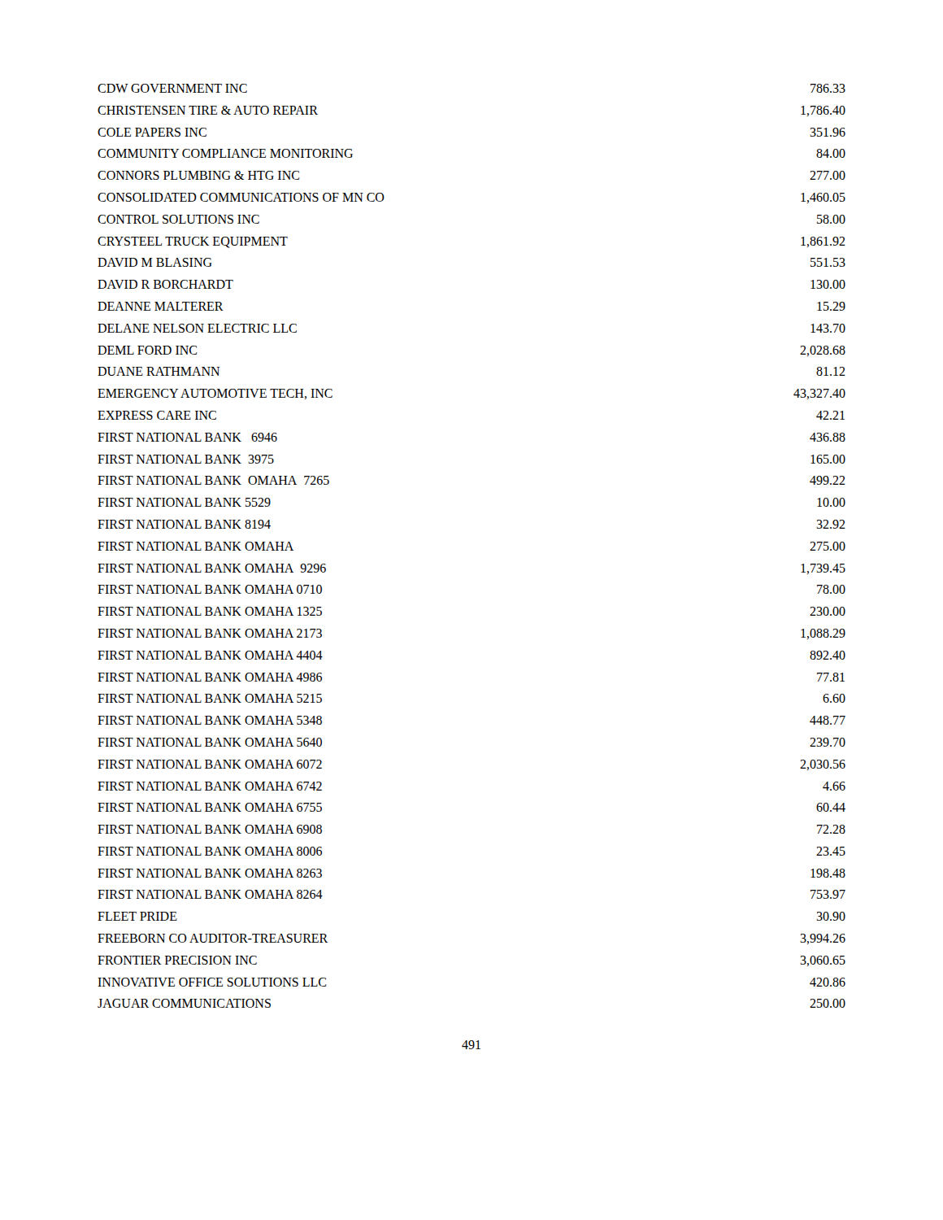| CDW GOVERNMENT INC | 786.33 |
| CHRISTENSEN TIRE & AUTO REPAIR | 1,786.40 |
| COLE PAPERS INC | 351.96 |
| COMMUNITY COMPLIANCE MONITORING | 84.00 |
| CONNORS PLUMBING & HTG INC | 277.00 |
| CONSOLIDATED COMMUNICATIONS OF MN CO | 1,460.05 |
| CONTROL SOLUTIONS INC | 58.00 |
| CRYSTEEL TRUCK EQUIPMENT | 1,861.92 |
| DAVID M BLASING | 551.53 |
| DAVID R BORCHARDT | 130.00 |
| DEANNE MALTERER | 15.29 |
| DELANE NELSON ELECTRIC LLC | 143.70 |
| DEML FORD INC | 2,028.68 |
| DUANE RATHMANN | 81.12 |
| EMERGENCY AUTOMOTIVE TECH, INC | 43,327.40 |
| EXPRESS CARE INC | 42.21 |
| FIRST NATIONAL BANK 6946 | 436.88 |
| FIRST NATIONAL BANK 3975 | 165.00 |
| FIRST NATIONAL BANK OMAHA 7265 | 499.22 |
| FIRST NATIONAL BANK 5529 | 10.00 |
| FIRST NATIONAL BANK 8194 | 32.92 |
| FIRST NATIONAL BANK OMAHA | 275.00 |
| FIRST NATIONAL BANK OMAHA 9296 | 1,739.45 |
| FIRST NATIONAL BANK OMAHA 0710 | 78.00 |
| FIRST NATIONAL BANK OMAHA 1325 | 230.00 |
| FIRST NATIONAL BANK OMAHA 2173 | 1,088.29 |
| FIRST NATIONAL BANK OMAHA 4404 | 892.40 |
| FIRST NATIONAL BANK OMAHA 4986 | 77.81 |
| FIRST NATIONAL BANK OMAHA 5215 | 6.60 |
| FIRST NATIONAL BANK OMAHA 5348 | 448.77 |
| FIRST NATIONAL BANK OMAHA 5640 | 239.70 |
| FIRST NATIONAL BANK OMAHA 6072 | 2,030.56 |
| FIRST NATIONAL BANK OMAHA 6742 | 4.66 |
| FIRST NATIONAL BANK OMAHA 6755 | 60.44 |
| FIRST NATIONAL BANK OMAHA 6908 | 72.28 |
| FIRST NATIONAL BANK OMAHA 8006 | 23.45 |
| FIRST NATIONAL BANK OMAHA 8263 | 198.48 |
| FIRST NATIONAL BANK OMAHA 8264 | 753.97 |
| FLEET PRIDE | 30.90 |
| FREEBORN CO AUDITOR-TREASURER | 3,994.26 |
| FRONTIER PRECISION INC | 3,060.65 |
| INNOVATIVE OFFICE SOLUTIONS LLC | 420.86 |
| JAGUAR COMMUNICATIONS | 250.00 |
491